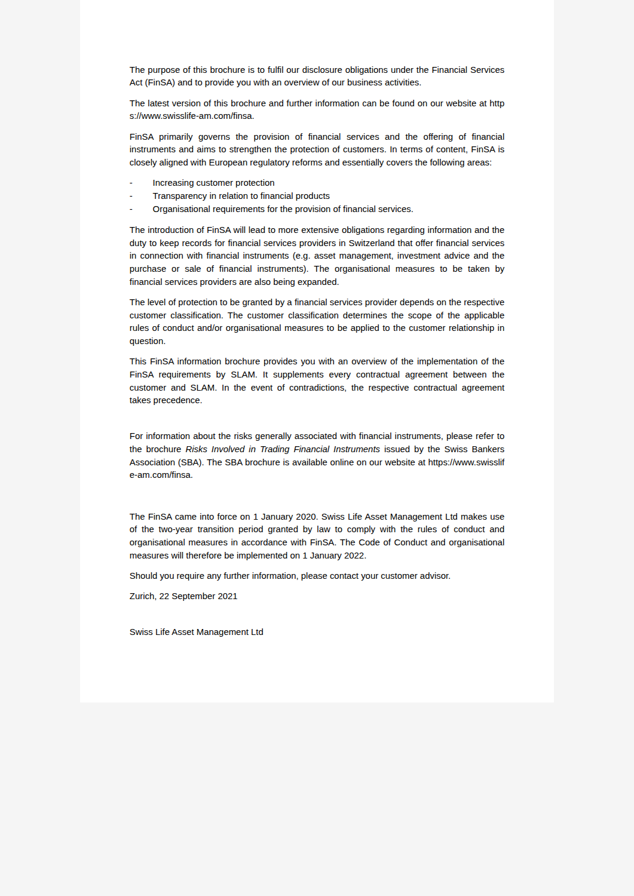The purpose of this brochure is to fulfil our disclosure obligations under the Financial Services Act (FinSA) and to provide you with an overview of our business activities.
The latest version of this brochure and further information can be found on our website at https://www.swisslife-am.com/finsa.
FinSA primarily governs the provision of financial services and the offering of financial instruments and aims to strengthen the protection of customers. In terms of content, FinSA is closely aligned with European regulatory reforms and essentially covers the following areas:
Increasing customer protection
Transparency in relation to financial products
Organisational requirements for the provision of financial services.
The introduction of FinSA will lead to more extensive obligations regarding information and the duty to keep records for financial services providers in Switzerland that offer financial services in connection with financial instruments (e.g. asset management, investment advice and the purchase or sale of financial instruments). The organisational measures to be taken by financial services providers are also being expanded.
The level of protection to be granted by a financial services provider depends on the respective customer classification. The customer classification determines the scope of the applicable rules of conduct and/or organisational measures to be applied to the customer relationship in question.
This FinSA information brochure provides you with an overview of the implementation of the FinSA requirements by SLAM. It supplements every contractual agreement between the customer and SLAM. In the event of contradictions, the respective contractual agreement takes precedence.
For information about the risks generally associated with financial instruments, please refer to the brochure Risks Involved in Trading Financial Instruments issued by the Swiss Bankers Association (SBA). The SBA brochure is available online on our website at https://www.swisslife-am.com/finsa.
The FinSA came into force on 1 January 2020. Swiss Life Asset Management Ltd makes use of the two-year transition period granted by law to comply with the rules of conduct and organisational measures in accordance with FinSA. The Code of Conduct and organisational measures will therefore be implemented on 1 January 2022.
Should you require any further information, please contact your customer advisor.
Zurich, 22 September 2021
Swiss Life Asset Management Ltd